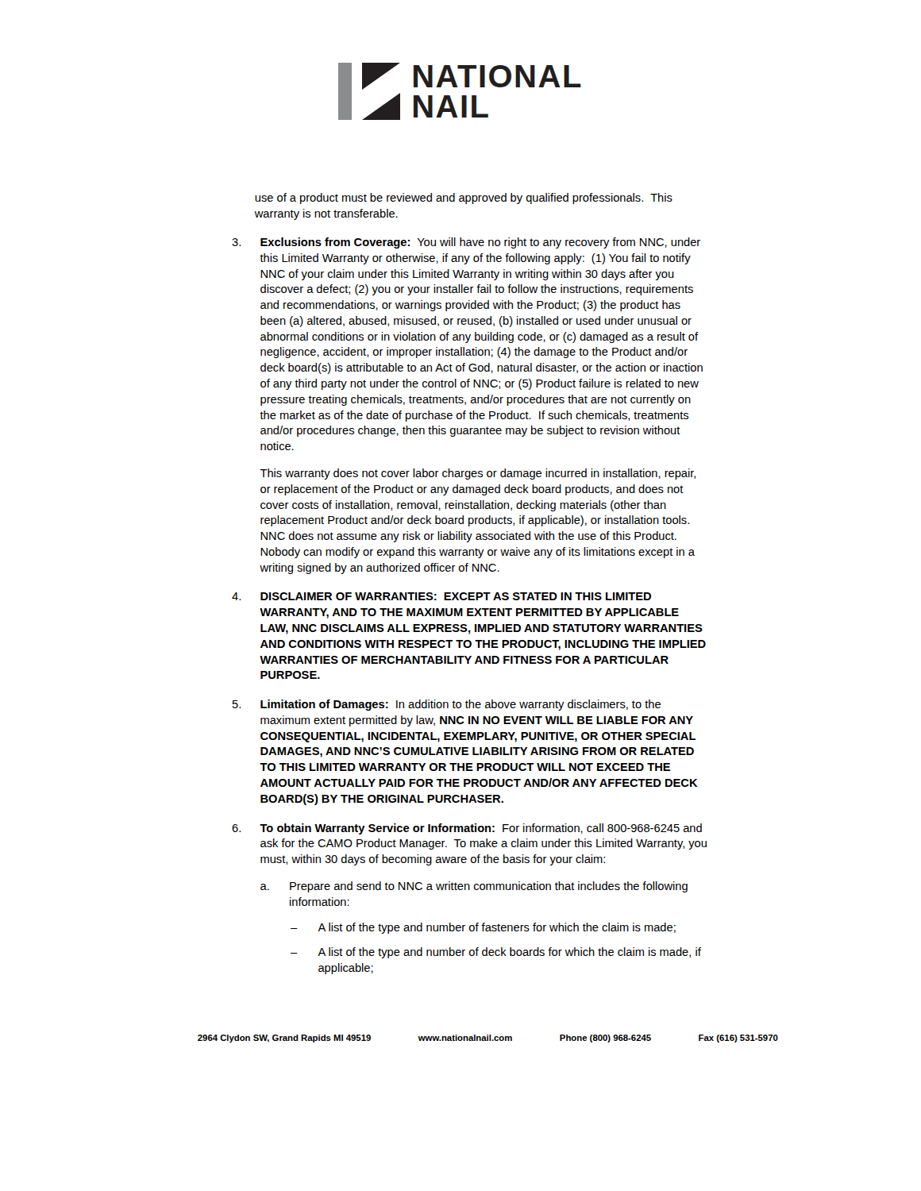| | NATIONAL NAIL |
use of a product must be reviewed and approved by qualified professionals. This warranty is not transferable.
Exclusions from Coverage: You will have no right to any recovery from NNC, under this Limited Warranty or otherwise, if any of the following apply: (1) You fail to notify NNC of your claim under this Limited Warranty in writing within 30 days after you discover a defect; (2) you or your installer fail to follow the instructions, requirements and recommendations, or warnings provided with the Product; (3) the product has been (a) altered, abused, misused, or reused, (b) installed or used under unusual or abnormal conditions or in violation of any building code, or (c) damaged as a result of negligence, accident, or improper installation; (4) the damage to the Product and/or deck board(s) is attributable to an Act of God, natural disaster, or the action or inaction of any third party not under the control of NNC; or (5) Product failure is related to new pressure treating chemicals, treatments, and/or procedures that are not currently on the market as of the date of purchase of the Product. If such chemicals, treatments and/or procedures change, then this guarantee may be subject to revision without notice.
This warranty does not cover labor charges or damage incurred in installation, repair, or replacement of the Product or any damaged deck board products, and does not cover costs of installation, removal, reinstallation, decking materials (other than replacement Product and/or deck board products, if applicable), or installation tools. NNC does not assume any risk or liability associated with the use of this Product. Nobody can modify or expand this warranty or waive any of its limitations except in a writing signed by an authorized officer of NNC.
DISCLAIMER OF WARRANTIES: EXCEPT AS STATED IN THIS LIMITED WARRANTY, AND TO THE MAXIMUM EXTENT PERMITTED BY APPLICABLE LAW, NNC DISCLAIMS ALL EXPRESS, IMPLIED AND STATUTORY WARRANTIES AND CONDITIONS WITH RESPECT TO THE PRODUCT, INCLUDING THE IMPLIED WARRANTIES OF MERCHANTABILITY AND FITNESS FOR A PARTICULAR PURPOSE.
Limitation of Damages: In addition to the above warranty disclaimers, to the maximum extent permitted by law, NNC IN NO EVENT WILL BE LIABLE FOR ANY CONSEQUENTIAL, INCIDENTAL, EXEMPLARY, PUNITIVE, OR OTHER SPECIAL DAMAGES, AND NNC’S CUMULATIVE LIABILITY ARISING FROM OR RELATED TO THIS LIMITED WARRANTY OR THE PRODUCT WILL NOT EXCEED THE AMOUNT ACTUALLY PAID FOR THE PRODUCT AND/OR ANY AFFECTED DECK BOARD(S) BY THE ORIGINAL PURCHASER.
To obtain Warranty Service or Information: For information, call 800-968-6245 and ask for the CAMO Product Manager. To make a claim under this Limited Warranty, you must, within 30 days of becoming aware of the basis for your claim:
Prepare and send to NNC a written communication that includes the following information:
A list of the type and number of fasteners for which the claim is made;
A list of the type and number of deck boards for which the claim is made, if applicable;
2964 Clydon SW, Grand Rapids MI 49519 www.nationalnail.com Phone (800) 968-6245 Fax (616) 531-5970